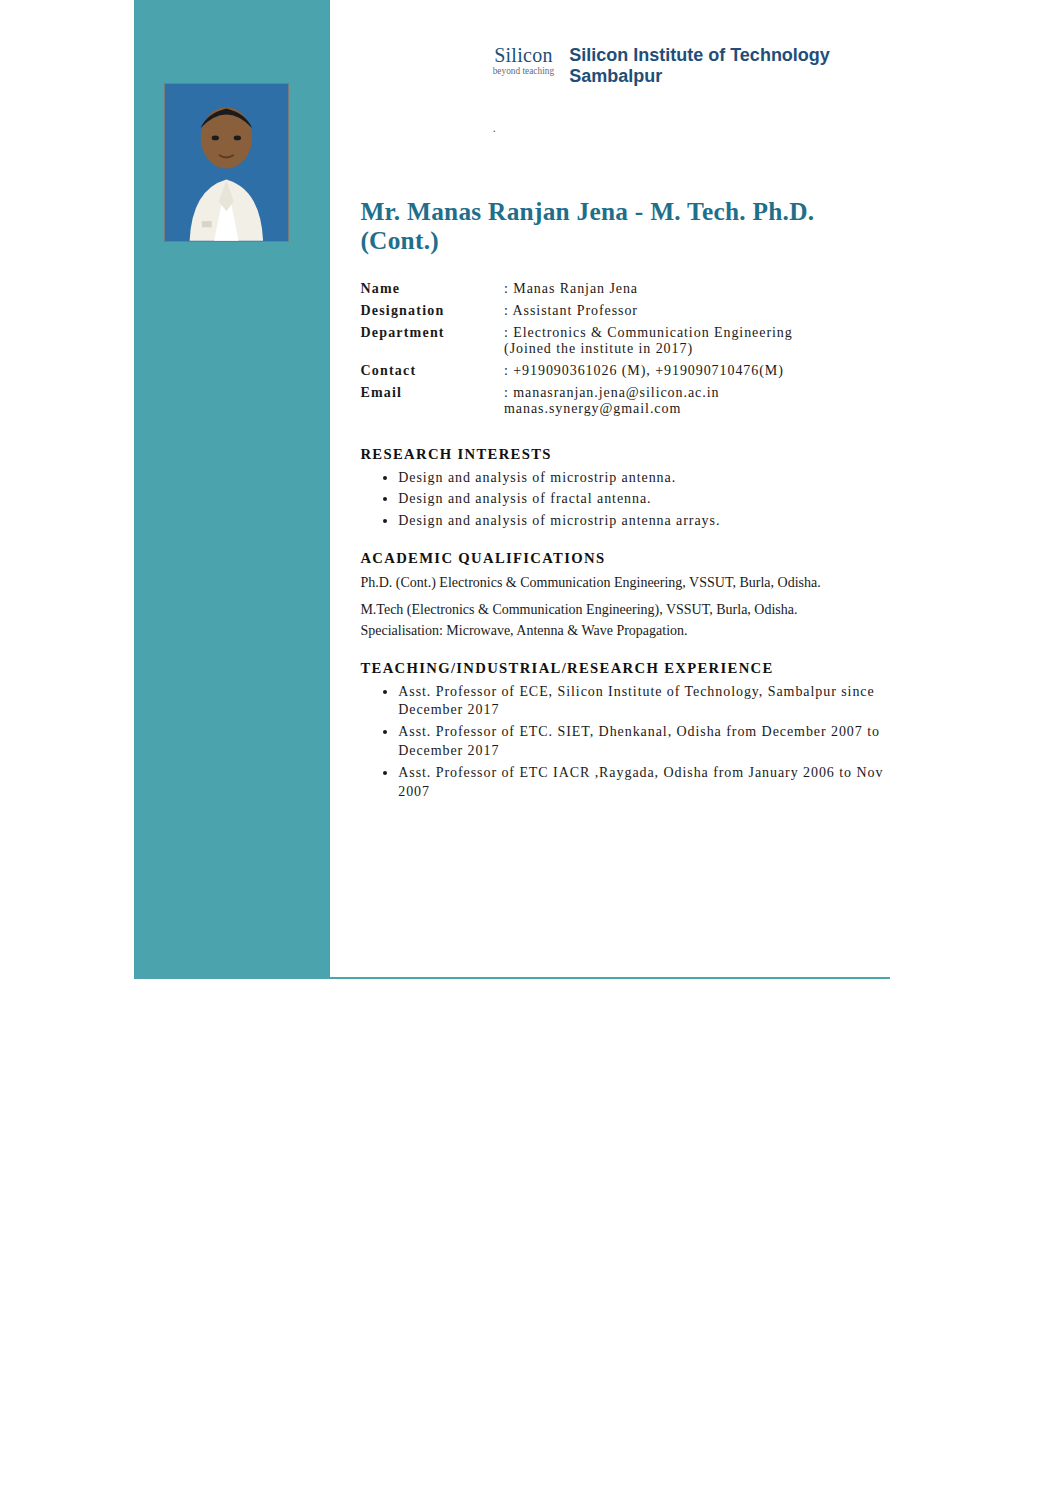Silicon
beyond teaching
Silicon Institute of Technology
Sambalpur
.
Mr. Manas Ranjan Jena - M. Tech. Ph.D. (Cont.)
| Name | : Manas Ranjan Jena |
| Designation | : Assistant Professor |
| Department | : Electronics & Communication Engineering (Joined the institute in 2017) |
| Contact | : +919090361026 (M), +919090710476(M) |
| Email | : manasranjan.jena@silicon.ac.in manas.synergy@gmail.com |
RESEARCH INTERESTS
Design and analysis of microstrip antenna.
Design and analysis of fractal antenna.
Design and analysis of microstrip antenna arrays.
ACADEMIC QUALIFICATIONS
Ph.D. (Cont.) Electronics & Communication Engineering, VSSUT, Burla, Odisha.
M.Tech (Electronics & Communication Engineering), VSSUT, Burla, Odisha.
Specialisation: Microwave, Antenna & Wave Propagation.
TEACHING/INDUSTRIAL/RESEARCH EXPERIENCE
Asst. Professor of ECE, Silicon Institute of Technology, Sambalpur since December 2017
Asst. Professor of ETC. SIET, Dhenkanal, Odisha from December 2007 to December 2017
Asst. Professor of ETC IACR ,Raygada, Odisha from January 2006 to Nov 2007